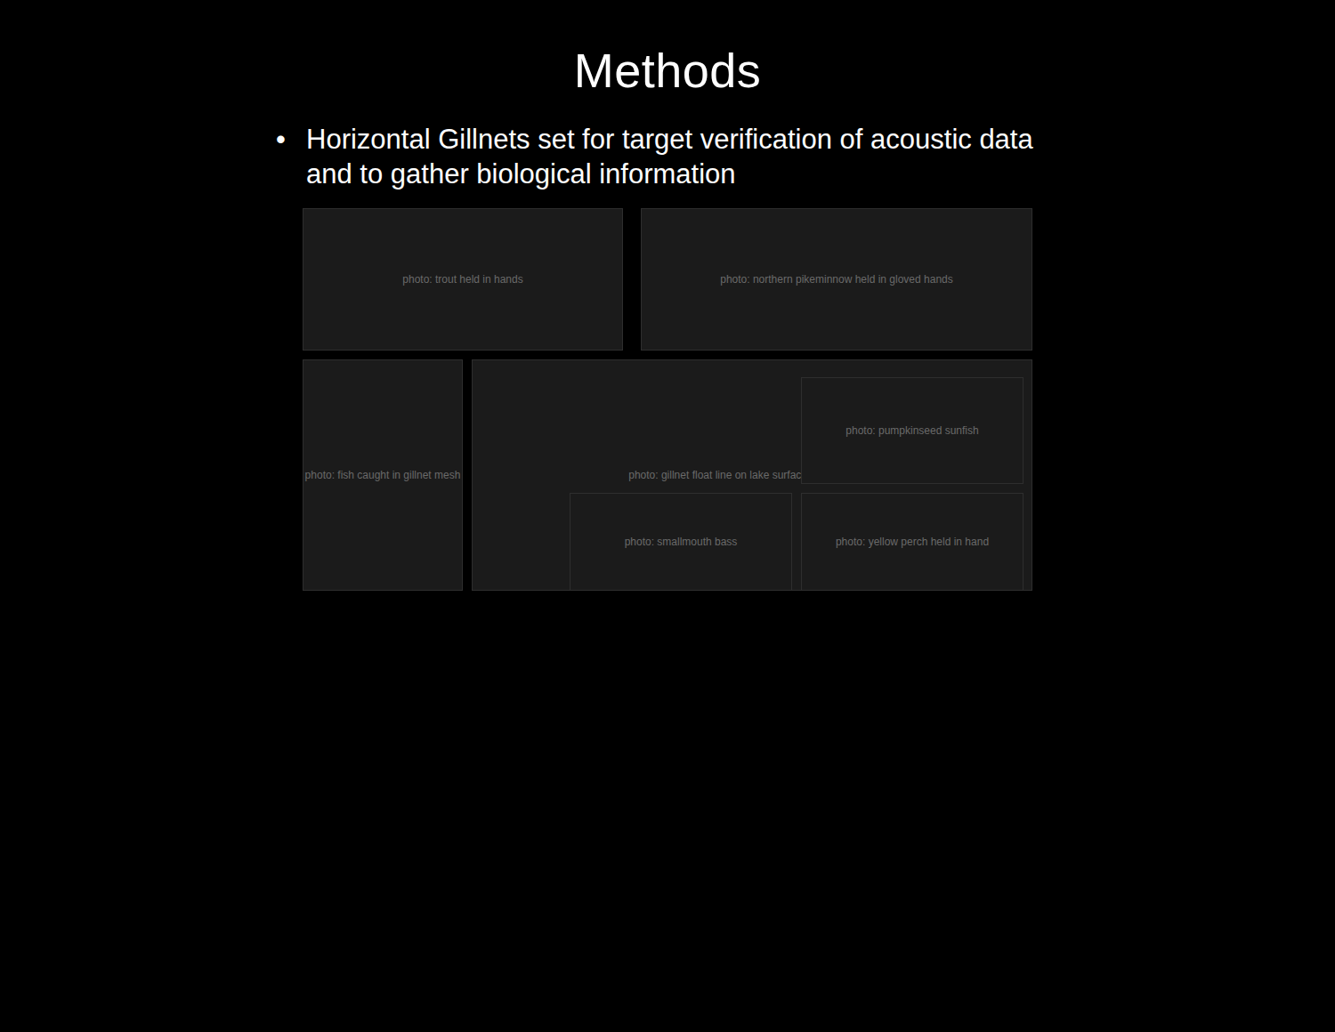Methods
Horizontal Gillnets set for target verification of acoustic data and to gather biological information
photo: trout held in hands
photo: northern pikeminnow held in gloved hands
photo: fish caught in gillnet mesh
photo: gillnet float line on lake surface with shoreline
photo: pumpkinseed sunfish
photo: smallmouth bass
photo: yellow perch held in hand